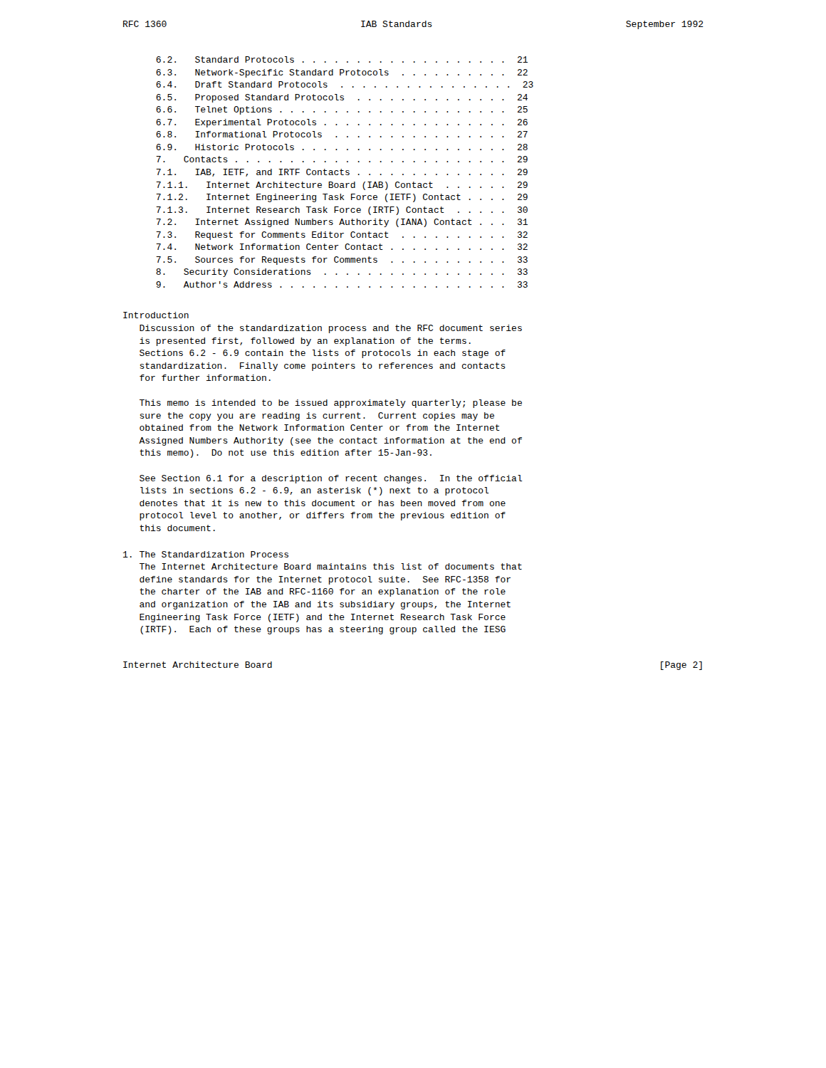RFC 1360 IAB Standards September 1992
      6.2.   Standard Protocols . . . . . . . . . . . . . . . . . . .  21
      6.3.   Network-Specific Standard Protocols  . . . . . . . . . .  22
      6.4.   Draft Standard Protocols  . . . . . . . . . . . . . . . .  23
      6.5.   Proposed Standard Protocols  . . . . . . . . . . . . . .  24
      6.6.   Telnet Options . . . . . . . . . . . . . . . . . . . . .  25
      6.7.   Experimental Protocols . . . . . . . . . . . . . . . . .  26
      6.8.   Informational Protocols  . . . . . . . . . . . . . . . .  27
      6.9.   Historic Protocols . . . . . . . . . . . . . . . . . . .  28
      7.   Contacts . . . . . . . . . . . . . . . . . . . . . . . . .  29
      7.1.   IAB, IETF, and IRTF Contacts . . . . . . . . . . . . . .  29
      7.1.1.   Internet Architecture Board (IAB) Contact  . . . . . .  29
      7.1.2.   Internet Engineering Task Force (IETF) Contact . . . .  29
      7.1.3.   Internet Research Task Force (IRTF) Contact  . . . . .  30
      7.2.   Internet Assigned Numbers Authority (IANA) Contact . . .  31
      7.3.   Request for Comments Editor Contact  . . . . . . . . . .  32
      7.4.   Network Information Center Contact . . . . . . . . . . .  32
      7.5.   Sources for Requests for Comments  . . . . . . . . . . .  33
      8.   Security Considerations  . . . . . . . . . . . . . . . . .  33
      9.   Author's Address . . . . . . . . . . . . . . . . . . . . .  33
Introduction
   Discussion of the standardization process and the RFC document series
   is presented first, followed by an explanation of the terms.
   Sections 6.2 - 6.9 contain the lists of protocols in each stage of
   standardization.  Finally come pointers to references and contacts
   for further information.

   This memo is intended to be issued approximately quarterly; please be
   sure the copy you are reading is current.  Current copies may be
   obtained from the Network Information Center or from the Internet
   Assigned Numbers Authority (see the contact information at the end of
   this memo).  Do not use this edition after 15-Jan-93.

   See Section 6.1 for a description of recent changes.  In the official
   lists in sections 6.2 - 6.9, an asterisk (*) next to a protocol
   denotes that it is new to this document or has been moved from one
   protocol level to another, or differs from the previous edition of
   this document.
1. The Standardization Process
   The Internet Architecture Board maintains this list of documents that
   define standards for the Internet protocol suite.  See RFC-1358 for
   the charter of the IAB and RFC-1160 for an explanation of the role
   and organization of the IAB and its subsidiary groups, the Internet
   Engineering Task Force (IETF) and the Internet Research Task Force
   (IRTF).  Each of these groups has a steering group called the IESG
Internet Architecture Board [Page 2]